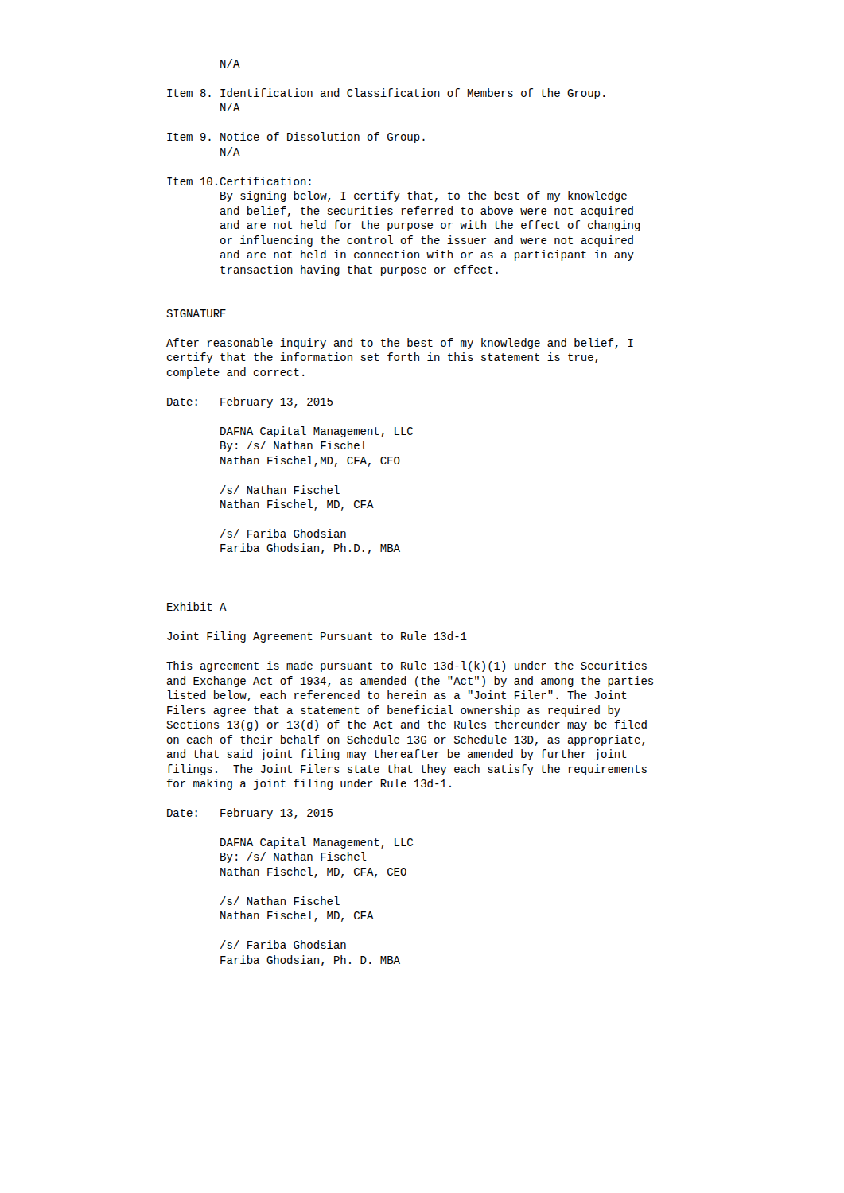N/A

Item 8. Identification and Classification of Members of the Group.
        N/A

Item 9. Notice of Dissolution of Group.
        N/A

Item 10.Certification:
        By signing below, I certify that, to the best of my knowledge
        and belief, the securities referred to above were not acquired
        and are not held for the purpose or with the effect of changing
        or influencing the control of the issuer and were not acquired
        and are not held in connection with or as a participant in any
        transaction having that purpose or effect.


SIGNATURE

After reasonable inquiry and to the best of my knowledge and belief, I
certify that the information set forth in this statement is true,
complete and correct.

Date:   February 13, 2015

        DAFNA Capital Management, LLC
        By: /s/ Nathan Fischel
        Nathan Fischel,MD, CFA, CEO

        /s/ Nathan Fischel
        Nathan Fischel, MD, CFA

        /s/ Fariba Ghodsian
        Fariba Ghodsian, Ph.D., MBA



Exhibit A

Joint Filing Agreement Pursuant to Rule 13d-1

This agreement is made pursuant to Rule 13d-l(k)(1) under the Securities
and Exchange Act of 1934, as amended (the "Act") by and among the parties
listed below, each referenced to herein as a "Joint Filer". The Joint
Filers agree that a statement of beneficial ownership as required by
Sections 13(g) or 13(d) of the Act and the Rules thereunder may be filed
on each of their behalf on Schedule 13G or Schedule 13D, as appropriate,
and that said joint filing may thereafter be amended by further joint
filings.  The Joint Filers state that they each satisfy the requirements
for making a joint filing under Rule 13d-1.

Date:   February 13, 2015

        DAFNA Capital Management, LLC
        By: /s/ Nathan Fischel
        Nathan Fischel, MD, CFA, CEO

        /s/ Nathan Fischel
        Nathan Fischel, MD, CFA

        /s/ Fariba Ghodsian
        Fariba Ghodsian, Ph. D. MBA